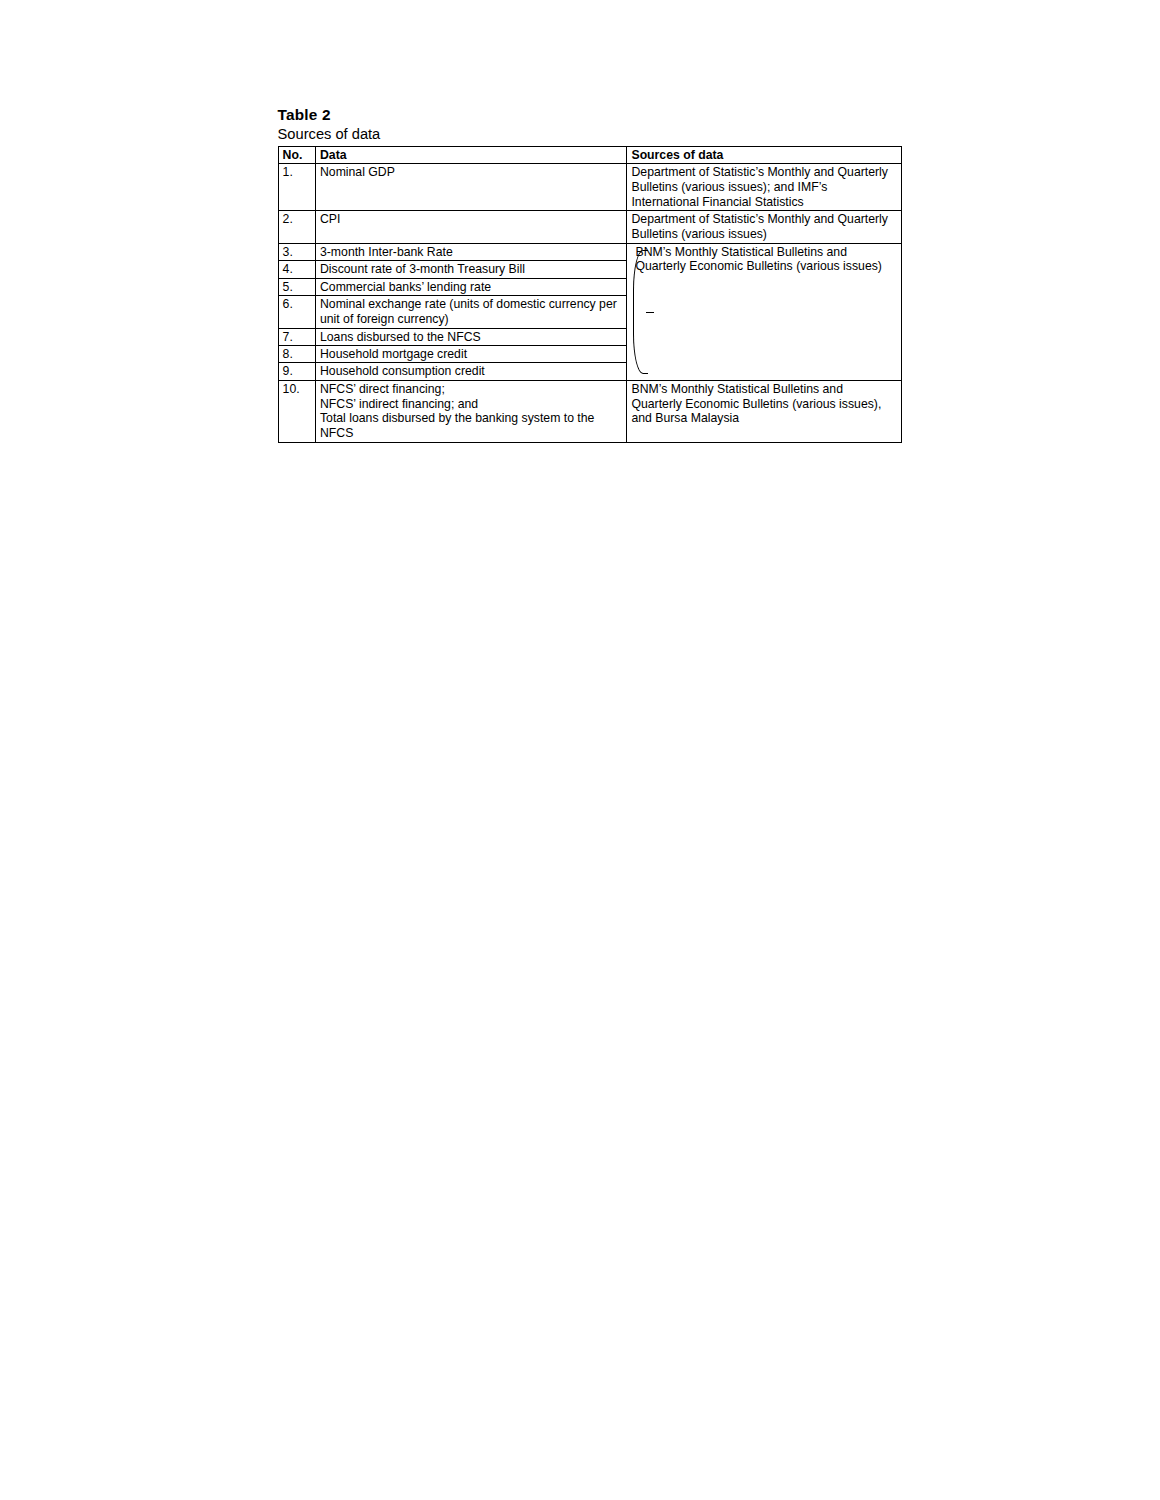Table 2
Sources of data
| No. | Data | Sources of data |
| --- | --- | --- |
| 1. | Nominal GDP | Department of Statistic’s Monthly and Quarterly Bulletins (various issues); and IMF’s International Financial Statistics |
| 2. | CPI | Department of Statistic’s Monthly and Quarterly Bulletins (various issues) |
| 3. | 3-month Inter-bank Rate | BNM’s Monthly Statistical Bulletins and Quarterly Economic Bulletins (various issues) |
| 4. | Discount rate of 3-month Treasury Bill |
| 5. | Commercial banks’ lending rate |
| 6. | Nominal exchange rate (units of domestic currency per unit of foreign currency) |
| 7. | Loans disbursed to the NFCS |
| 8. | Household mortgage credit |
| 9. | Household consumption credit |
| 10. | NFCS’ direct financing; NFCS’ indirect financing; and Total loans disbursed by the banking system to the NFCS | BNM’s Monthly Statistical Bulletins and Quarterly Economic Bulletins (various issues), and Bursa Malaysia |